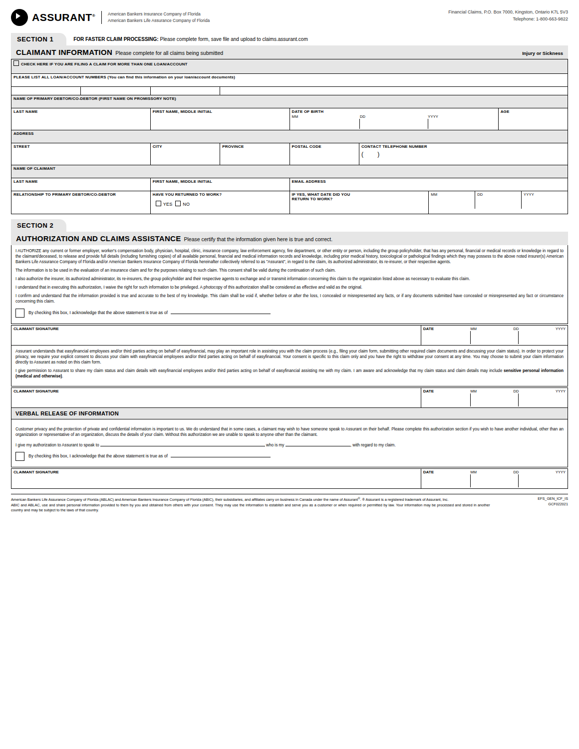ASSURANT®
American Bankers Insurance Company of Florida
American Bankers Life Assurance Company of Florida
Financial Claims, P.O. Box 7000, Kingston, Ontario K7L 5V3
Telephone: 1-800-663-9822
SECTION 1
FOR FASTER CLAIM PROCESSING: Please complete form, save file and upload to claims.assurant.com
CLAIMANT INFORMATION
Please complete for all claims being submitted
Injury or Sickness
| CHECK HERE IF YOU ARE FILING A CLAIM FOR MORE THAN ONE LOAN/ACCOUNT |
| PLEASE LIST ALL LOAN/ACCOUNT NUMBERS (You can find this information on your loan/account documents) |
| NAME OF PRIMARY DEBTOR/CO-DEBTOR (FIRST NAME ON PROMISSORY NOTE) |
| LAST NAME | FIRST NAME, MIDDLE INITIAL | DATE OF BIRTH MM DD YYYY | AGE |
| ADDRESS |
| STREET | CITY | PROVINCE | POSTAL CODE | CONTACT TELEPHONE NUMBER ( ) |
| NAME OF CLAIMANT |
| LAST NAME | FIRST NAME, MIDDLE INITIAL | EMAIL ADDRESS |
| RELATIONSHIP TO PRIMARY DEBTOR/CO-DEBTOR | HAVE YOU RETURNED TO WORK? YES NO | IF YES, WHAT DATE DID YOU RETURN TO WORK? | MM DD YYYY |
SECTION 2
AUTHORIZATION AND CLAIMS ASSISTANCE
Please certify that the information given here is true and correct.
I AUTHORIZE any current or former employer, worker's compensation body, physician, hospital, clinic, insurance company, law enforcement agency, fire department, or other entity or person, including the group policyholder, that has any personal, financial or medical records or knowledge in regard to the claimant/deceased, to release and provide full details (including furnishing copies) of all available personal, financial and medical information records and knowledge, including prior medical history, toxicological or pathological findings which they may possess to the above noted insurer(s) American Bankers Life Assurance Company of Florida and/or American Bankers Insurance Company of Florida hereinafter collectively referred to as "Assurant", in regard to the claim, its authorized administrator, its re-insurer, or their respective agents.
The information is to be used in the evaluation of an insurance claim and for the purposes relating to such claim. This consent shall be valid during the continuation of such claim.
I also authorize the insurer, its authorized administrator, its re-insurers, the group policyholder and their respective agents to exchange and or transmit information concerning this claim to the organization listed above as necessary to evaluate this claim.
I understand that in executing this authorization, I waive the right for such information to be privileged. A photocopy of this authorization shall be considered as effective and valid as the original.
I confirm and understand that the information provided is true and accurate to the best of my knowledge. This claim shall be void if, whether before or after the loss, I concealed or misrepresented any facts, or if any documents submitted have concealed or misrepresented any fact or circumstance concerning this claim.
By checking this box, I acknowledge that the above statement is true as of
| CLAIMANT SIGNATURE | DATE MM DD YYYY |
Assurant understands that easyfinancial employees and/or third parties acting on behalf of easyfinancial, may play an important role in assisting you with the claim process (e.g., filing your claim form, submitting other required claim documents and discussing your claim status). In order to protect your privacy, we require your explicit consent to discuss your claim with easyfinancial employees and/or third parties acting on behalf of easyfinancial. Your consent is specific to this claim only and you have the right to withdraw your consent at any time. You may choose to submit your claim information directly to Assurant as noted on this claim form.
I give permission to Assurant to share my claim status and claim details with easyfinancial employees and/or third parties acting on behalf of easyfinancial assisting me with my claim. I am aware and acknowledge that my claim status and claim details may include sensitive personal information (medical and otherwise).
| CLAIMANT SIGNATURE | DATE MM DD YYYY |
VERBAL RELEASE OF INFORMATION
Customer privacy and the protection of private and confidential information is important to us. We do understand that in some cases, a claimant may wish to have someone speak to Assurant on their behalf. Please complete this authorization section if you wish to have another individual, other than an organization or representative of an organization, discuss the details of your claim. Without this authorization we are unable to speak to anyone other than the claimant.
I give my authorization to Assurant to speak to who is my , with regard to my claim.
By checking this box, I acknowledge that the above statement is true as of
| CLAIMANT SIGNATURE | DATE MM DD YYYY |
American Bankers Life Assurance Company of Florida (ABLAC) and American Bankers Insurance Company of Florida (ABIC), their subsidiaries, and affiliates carry on business in Canada under the name of Assurant®. ® Assurant is a registered trademark of Assurant, Inc.
ABIC and ABLAC, use and share personal information provided to them by you and obtained from others with your consent. They may use the information to establish and serve you as a customer or when required or permitted by law. Your information may be processed and stored in another country and may be subject to the laws of that country.
EFS_GEN_ICF_IS
GCF022021